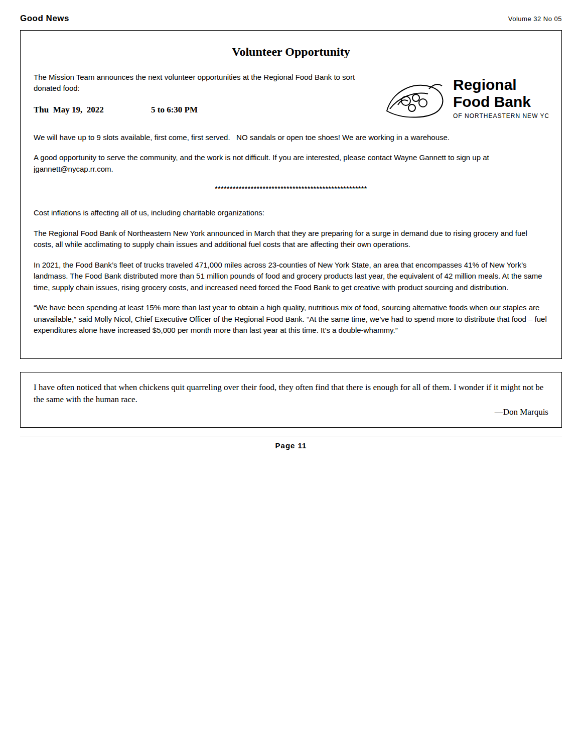Good News Volume 32 No 05
Volunteer Opportunity
Regional Food Bank OF NORTHEASTERN NEW YORK
The Mission Team announces the next volunteer opportunities at the Regional Food Bank to sort donated food:
Thu May 19, 2022 5 to 6:30 PM
We will have up to 9 slots available, first come, first served. NO sandals or open toe shoes! We are working in a warehouse.
A good opportunity to serve the community, and the work is not difficult. If you are interested, please contact Wayne Gannett to sign up at jgannett@nycap.rr.com.
***************************************************
Cost inflations is affecting all of us, including charitable organizations:
The Regional Food Bank of Northeastern New York announced in March that they are preparing for a surge in demand due to rising grocery and fuel costs, all while acclimating to supply chain issues and additional fuel costs that are affecting their own operations.
In 2021, the Food Bank’s fleet of trucks traveled 471,000 miles across 23-counties of New York State, an area that encompasses 41% of New York’s landmass. The Food Bank distributed more than 51 million pounds of food and grocery products last year, the equivalent of 42 million meals. At the same time, supply chain issues, rising grocery costs, and increased need forced the Food Bank to get creative with product sourcing and distribution.
“We have been spending at least 15% more than last year to obtain a high quality, nutritious mix of food, sourcing alternative foods when our staples are unavailable,” said Molly Nicol, Chief Executive Officer of the Regional Food Bank. “At the same time, we’ve had to spend more to distribute that food – fuel expenditures alone have increased $5,000 per month more than last year at this time. It’s a double-whammy.”
I have often noticed that when chickens quit quarreling over their food, they often find that there is enough for all of them. I wonder if it might not be the same with the human race.
—Don Marquis
Page 11